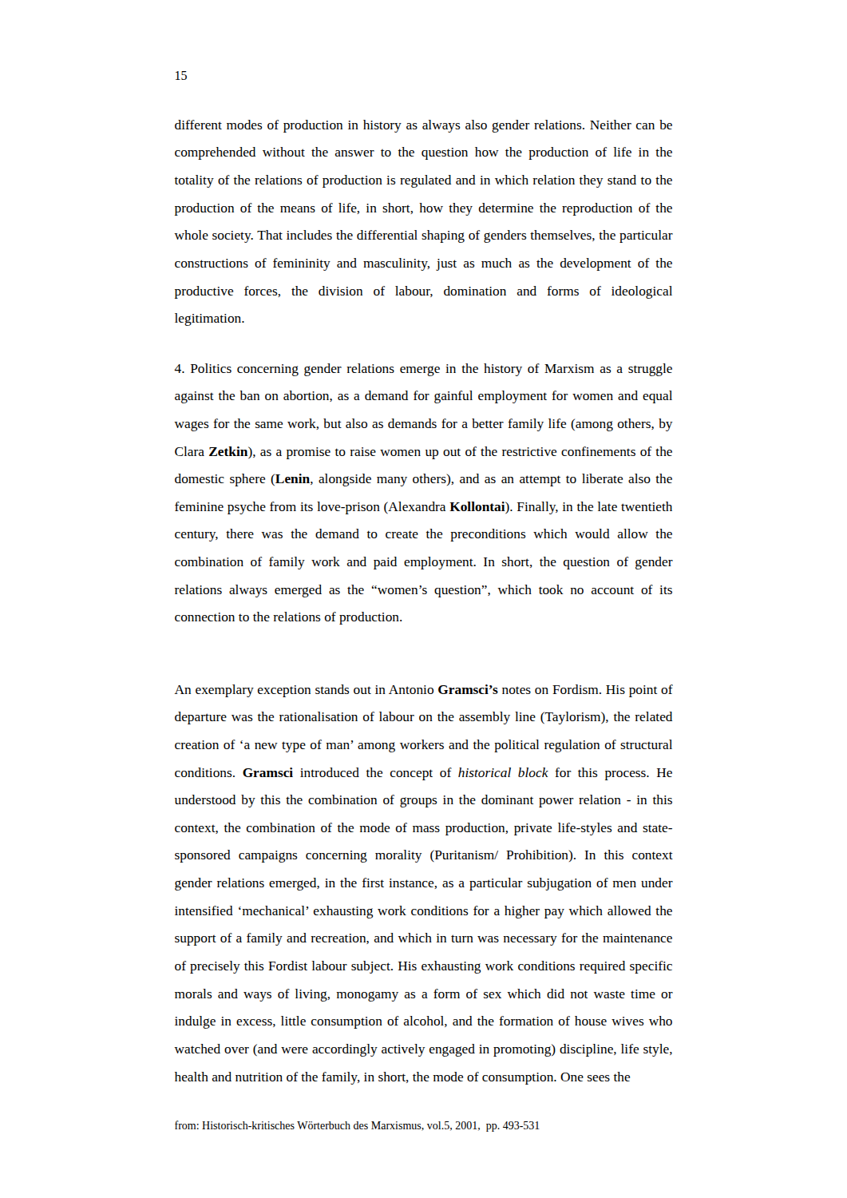15
different modes of production in history as always also gender relations. Neither can be comprehended without the answer to the question how the production of life in the totality of the relations of production is regulated and in which relation they stand to the production of the means of life, in short, how they determine the reproduction of the whole society. That includes the differential shaping of genders themselves, the particular constructions of femininity and masculinity, just as much as the development of the productive forces, the division of labour, domination and forms of ideological legitimation.
4. Politics concerning gender relations emerge in the history of Marxism as a struggle against the ban on abortion, as a demand for gainful employment for women and equal wages for the same work, but also as demands for a better family life (among others, by Clara Zetkin), as a promise to raise women up out of the restrictive confinements of the domestic sphere (Lenin, alongside many others), and as an attempt to liberate also the feminine psyche from its love-prison (Alexandra Kollontai). Finally, in the late twentieth century, there was the demand to create the preconditions which would allow the combination of family work and paid employment. In short, the question of gender relations always emerged as the “women’s question”, which took no account of its connection to the relations of production.
An exemplary exception stands out in Antonio Gramsci’s notes on Fordism. His point of departure was the rationalisation of labour on the assembly line (Taylorism), the related creation of ‘a new type of man’ among workers and the political regulation of structural conditions. Gramsci introduced the concept of historical block for this process. He understood by this the combination of groups in the dominant power relation - in this context, the combination of the mode of mass production, private life-styles and state-sponsored campaigns concerning morality (Puritanism/ Prohibition). In this context gender relations emerged, in the first instance, as a particular subjugation of men under intensified ‘mechanical’ exhausting work conditions for a higher pay which allowed the support of a family and recreation, and which in turn was necessary for the maintenance of precisely this Fordist labour subject. His exhausting work conditions required specific morals and ways of living, monogamy as a form of sex which did not waste time or indulge in excess, little consumption of alcohol, and the formation of house wives who watched over (and were accordingly actively engaged in promoting) discipline, life style, health and nutrition of the family, in short, the mode of consumption. One sees the
from: Historisch-kritisches Wörterbuch des Marxismus, vol.5, 2001, pp. 493-531